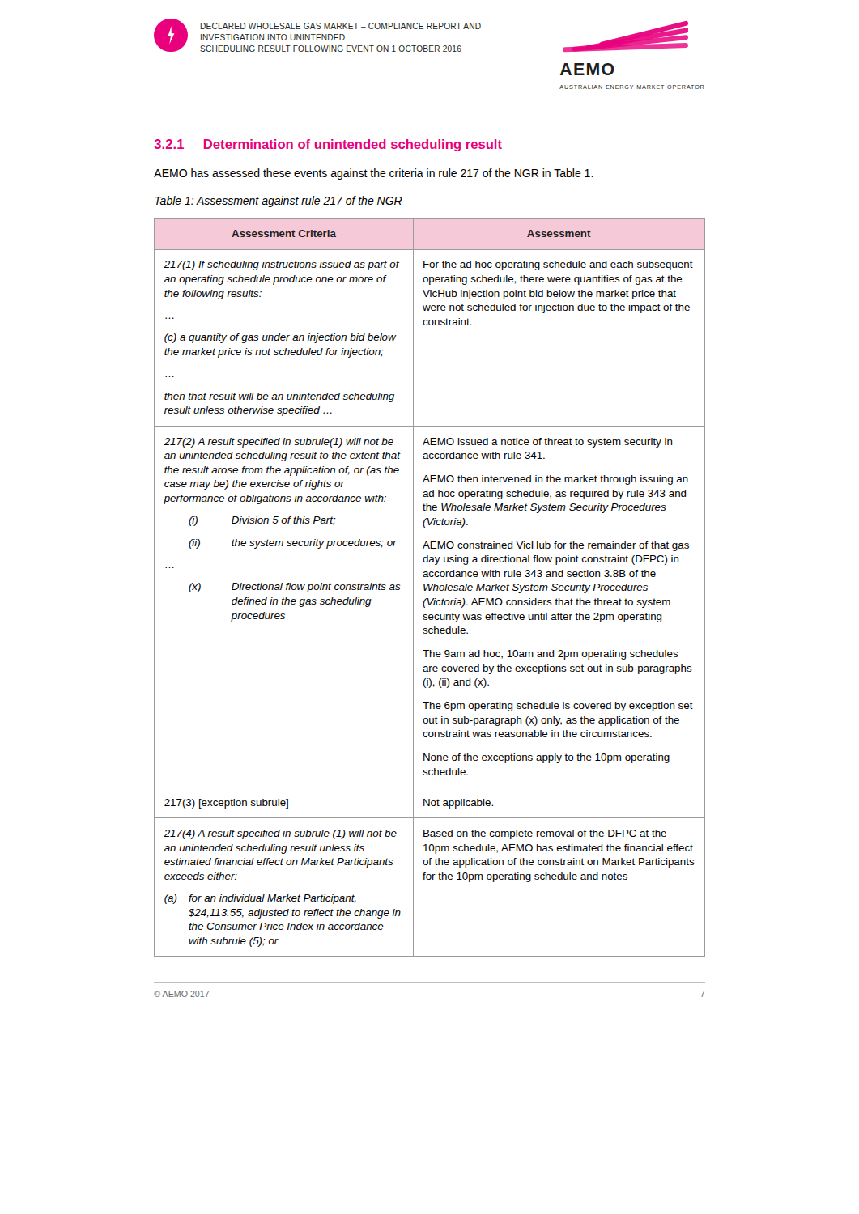Declared Wholesale Gas Market – Compliance Report and Investigation into Unintended
Scheduling Result Following Event on 1 October 2016
AEMO
Australian Energy Market Operator
3.2.1 Determination of unintended scheduling result
AEMO has assessed these events against the criteria in rule 217 of the NGR in Table 1.
Table 1: Assessment against rule 217 of the NGR
| Assessment Criteria | Assessment |
| --- | --- |
| 217(1) If scheduling instructions issued as part of an operating schedule produce one or more of the following results: … (c) a quantity of gas under an injection bid below the market price is not scheduled for injection; … then that result will be an unintended scheduling result unless otherwise specified … | For the ad hoc operating schedule and each subsequent operating schedule, there were quantities of gas at the VicHub injection point bid below the market price that were not scheduled for injection due to the impact of the constraint. |
| 217(2) A result specified in subrule(1) will not be an unintended scheduling result to the extent that the result arose from the application of, or (as the case may be) the exercise of rights or performance of obligations in accordance with: (i) Division 5 of this Part; (ii) the system security procedures; or … (x) Directional flow point constraints as defined in the gas scheduling procedures | AEMO issued a notice of threat to system security in accordance with rule 341. AEMO then intervened in the market through issuing an ad hoc operating schedule, as required by rule 343 and the Wholesale Market System Security Procedures (Victoria) . AEMO constrained VicHub for the remainder of that gas day using a directional flow point constraint (DFPC) in accordance with rule 343 and section 3.8B of the Wholesale Market System Security Procedures (Victoria) . AEMO considers that the threat to system security was effective until after the 2pm operating schedule. The 9am ad hoc, 10am and 2pm operating schedules are covered by the exceptions set out in sub-paragraphs (i), (ii) and (x). The 6pm operating schedule is covered by exception set out in sub-paragraph (x) only, as the application of the constraint was reasonable in the circumstances. None of the exceptions apply to the 10pm operating schedule. |
| 217(3) [exception subrule] | Not applicable. |
| 217(4) A result specified in subrule (1) will not be an unintended scheduling result unless its estimated financial effect on Market Participants exceeds either: (a) for an individual Market Participant, $24,113.55, adjusted to reflect the change in the Consumer Price Index in accordance with subrule (5); or | Based on the complete removal of the DFPC at the 10pm schedule, AEMO has estimated the financial effect of the application of the constraint on Market Participants for the 10pm operating schedule and notes |
© AEMO 2017
7